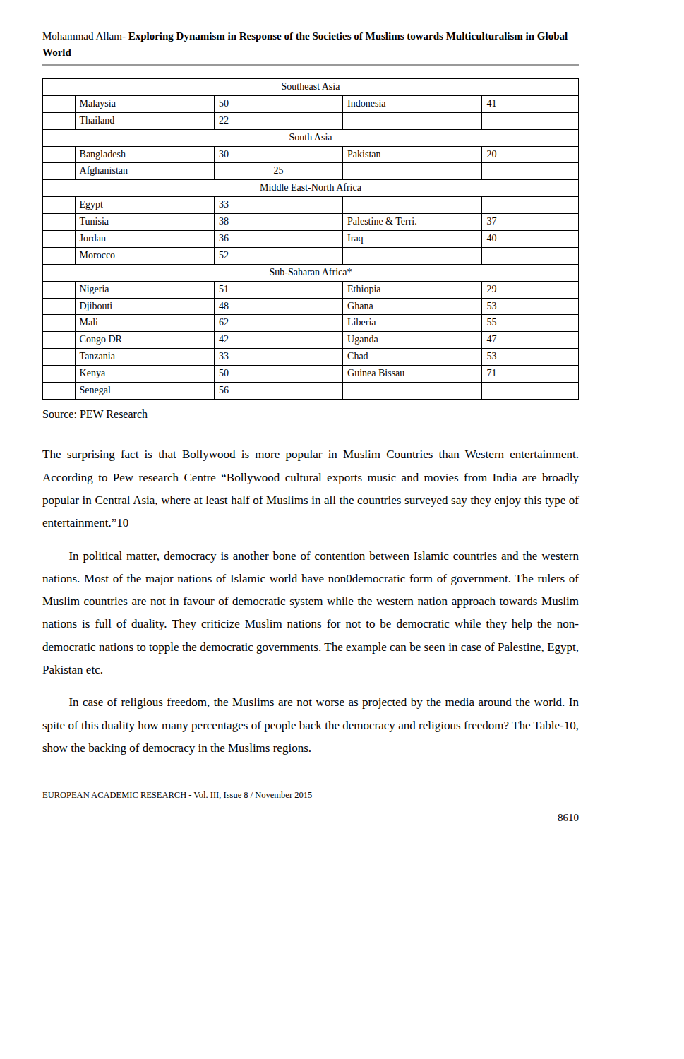Mohammad Allam- Exploring Dynamism in Response of the Societies of Muslims towards Multiculturalism in Global World
| Southeast Asia |
| | Malaysia | 50 | | Indonesia | 41 |
| | Thailand | 22 | | | |
| South Asia |
| | Bangladesh | 30 | | Pakistan | 20 |
| | Afghanistan | 25 | | |
| Middle East-North Africa |
| | Egypt | 33 | | | |
| | Tunisia | 38 | | Palestine & Terri. | 37 |
| | Jordan | 36 | | Iraq | 40 |
| | Morocco | 52 | | | |
| Sub-Saharan Africa* |
| | Nigeria | 51 | | Ethiopia | 29 |
| | Djibouti | 48 | | Ghana | 53 |
| | Mali | 62 | | Liberia | 55 |
| | Congo DR | 42 | | Uganda | 47 |
| | Tanzania | 33 | | Chad | 53 |
| | Kenya | 50 | | Guinea Bissau | 71 |
| | Senegal | 56 | | | |
Source: PEW Research
The surprising fact is that Bollywood is more popular in Muslim Countries than Western entertainment. According to Pew research Centre “Bollywood cultural exports music and movies from India are broadly popular in Central Asia, where at least half of Muslims in all the countries surveyed say they enjoy this type of entertainment.”10
In political matter, democracy is another bone of contention between Islamic countries and the western nations. Most of the major nations of Islamic world have non0democratic form of government. The rulers of Muslim countries are not in favour of democratic system while the western nation approach towards Muslim nations is full of duality. They criticize Muslim nations for not to be democratic while they help the non-democratic nations to topple the democratic governments. The example can be seen in case of Palestine, Egypt, Pakistan etc.
In case of religious freedom, the Muslims are not worse as projected by the media around the world. In spite of this duality how many percentages of people back the democracy and religious freedom? The Table-10, show the backing of democracy in the Muslims regions.
EUROPEAN ACADEMIC RESEARCH - Vol. III, Issue 8 / November 2015
8610